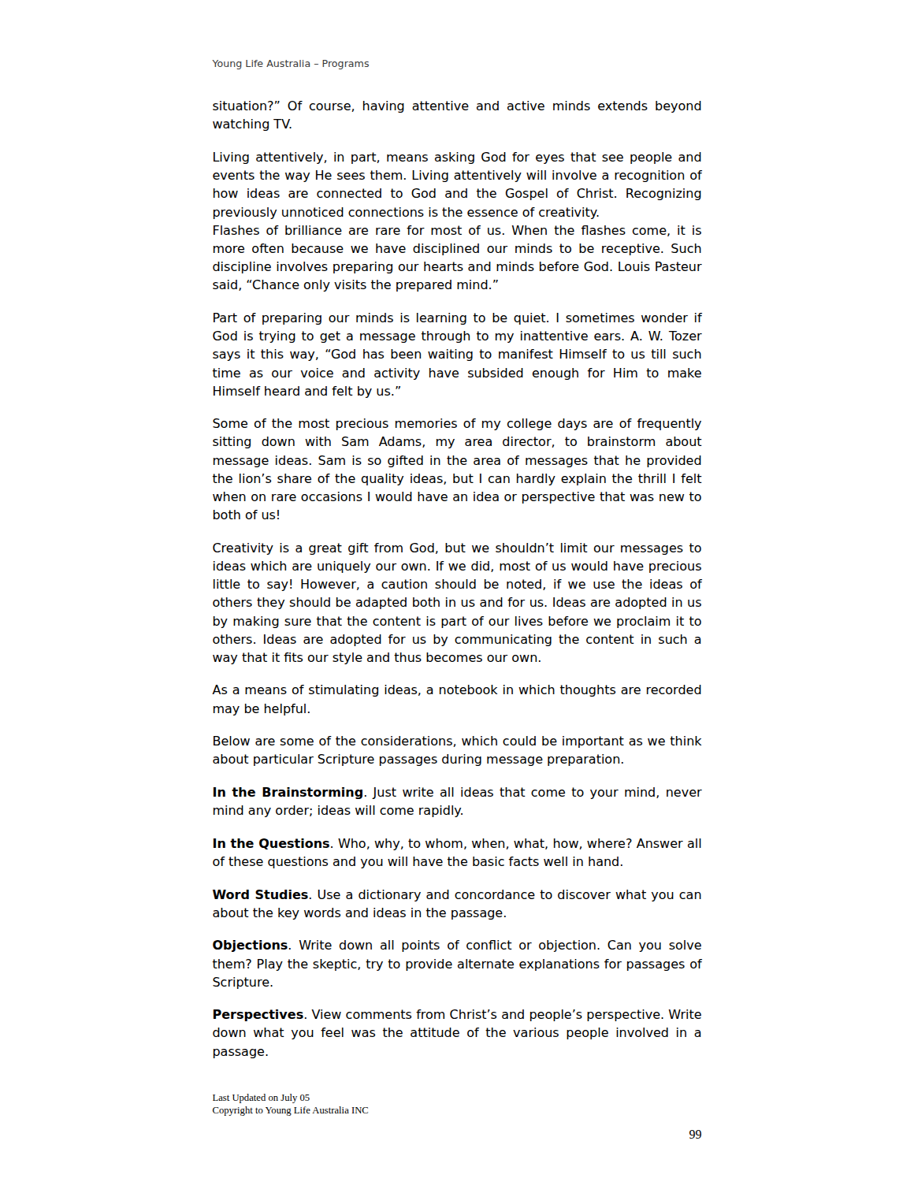Young Life Australia – Programs
situation?” Of course, having attentive and active minds extends beyond watching TV.
Living attentively, in part, means asking God for eyes that see people and events the way He sees them. Living attentively will involve a recognition of how ideas are connected to God and the Gospel of Christ. Recognizing previously unnoticed connections is the essence of creativity.
Flashes of brilliance are rare for most of us. When the flashes come, it is more often because we have disciplined our minds to be receptive. Such discipline involves preparing our hearts and minds before God. Louis Pasteur said, “Chance only visits the prepared mind.”
Part of preparing our minds is learning to be quiet. I sometimes wonder if God is trying to get a message through to my inattentive ears. A. W. Tozer says it this way, “God has been waiting to manifest Himself to us till such time as our voice and activity have subsided enough for Him to make Himself heard and felt by us.”
Some of the most precious memories of my college days are of frequently sitting down with Sam Adams, my area director, to brainstorm about message ideas. Sam is so gifted in the area of messages that he provided the lion’s share of the quality ideas, but I can hardly explain the thrill I felt when on rare occasions I would have an idea or perspective that was new to both of us!
Creativity is a great gift from God, but we shouldn’t limit our messages to ideas which are uniquely our own. If we did, most of us would have precious little to say! However, a caution should be noted, if we use the ideas of others they should be adapted both in us and for us. Ideas are adopted in us by making sure that the content is part of our lives before we proclaim it to others. Ideas are adopted for us by communicating the content in such a way that it fits our style and thus becomes our own.
As a means of stimulating ideas, a notebook in which thoughts are recorded may be helpful.
Below are some of the considerations, which could be important as we think about particular Scripture passages during message preparation.
In the Brainstorming. Just write all ideas that come to your mind, never mind any order; ideas will come rapidly.
In the Questions. Who, why, to whom, when, what, how, where? Answer all of these questions and you will have the basic facts well in hand.
Word Studies. Use a dictionary and concordance to discover what you can about the key words and ideas in the passage.
Objections. Write down all points of conflict or objection. Can you solve them? Play the skeptic, try to provide alternate explanations for passages of Scripture.
Perspectives. View comments from Christ’s and people’s perspective. Write down what you feel was the attitude of the various people involved in a passage.
Last Updated on July 05
Copyright to Young Life Australia INC
99